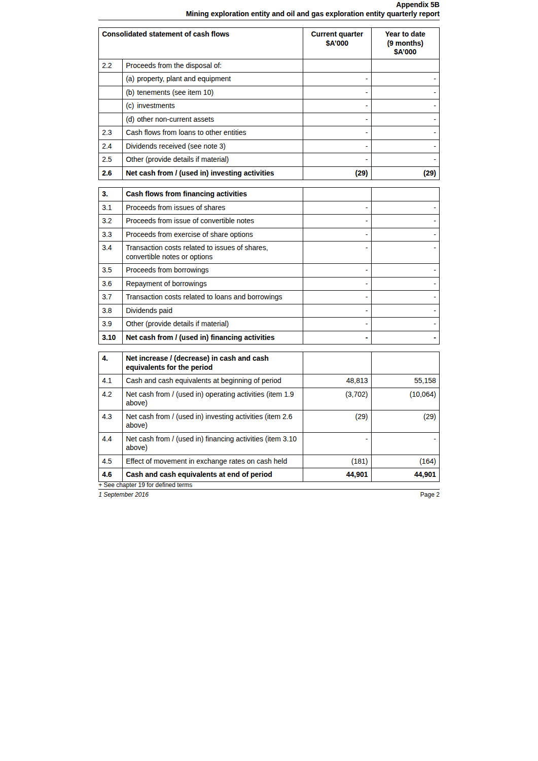Appendix 5B
Mining exploration entity and oil and gas exploration entity quarterly report
| Consolidated statement of cash flows | Current quarter $A’000 | Year to date (9 months) $A’000 |
| --- | --- | --- |
| 2.2 | Proceeds from the disposal of: | | |
| | (a) property, plant and equipment | - | - |
| | (b) tenements (see item 10) | - | - |
| | (c) investments | - | - |
| | (d) other non-current assets | - | - |
| 2.3 | Cash flows from loans to other entities | - | - |
| 2.4 | Dividends received (see note 3) | - | - |
| 2.5 | Other (provide details if material) | - | - |
| 2.6 | Net cash from / (used in) investing activities | (29) | (29) |
| 3. | Cash flows from financing activities | | |
| 3.1 | Proceeds from issues of shares | - | - |
| 3.2 | Proceeds from issue of convertible notes | - | - |
| 3.3 | Proceeds from exercise of share options | - | - |
| 3.4 | Transaction costs related to issues of shares, convertible notes or options | - | - |
| 3.5 | Proceeds from borrowings | - | - |
| 3.6 | Repayment of borrowings | - | - |
| 3.7 | Transaction costs related to loans and borrowings | - | - |
| 3.8 | Dividends paid | - | - |
| 3.9 | Other (provide details if material) | - | - |
| 3.10 | Net cash from / (used in) financing activities | - | - |
| 4. | Net increase / (decrease) in cash and cash equivalents for the period | | |
| 4.1 | Cash and cash equivalents at beginning of period | 48,813 | 55,158 |
| 4.2 | Net cash from / (used in) operating activities (item 1.9 above) | (3,702) | (10,064) |
| 4.3 | Net cash from / (used in) investing activities (item 2.6 above) | (29) | (29) |
| 4.4 | Net cash from / (used in) financing activities (item 3.10 above) | - | - |
| 4.5 | Effect of movement in exchange rates on cash held | (181) | (164) |
| 4.6 | Cash and cash equivalents at end of period | 44,901 | 44,901 |
+ See chapter 19 for defined terms
1 September 2016
Page 2